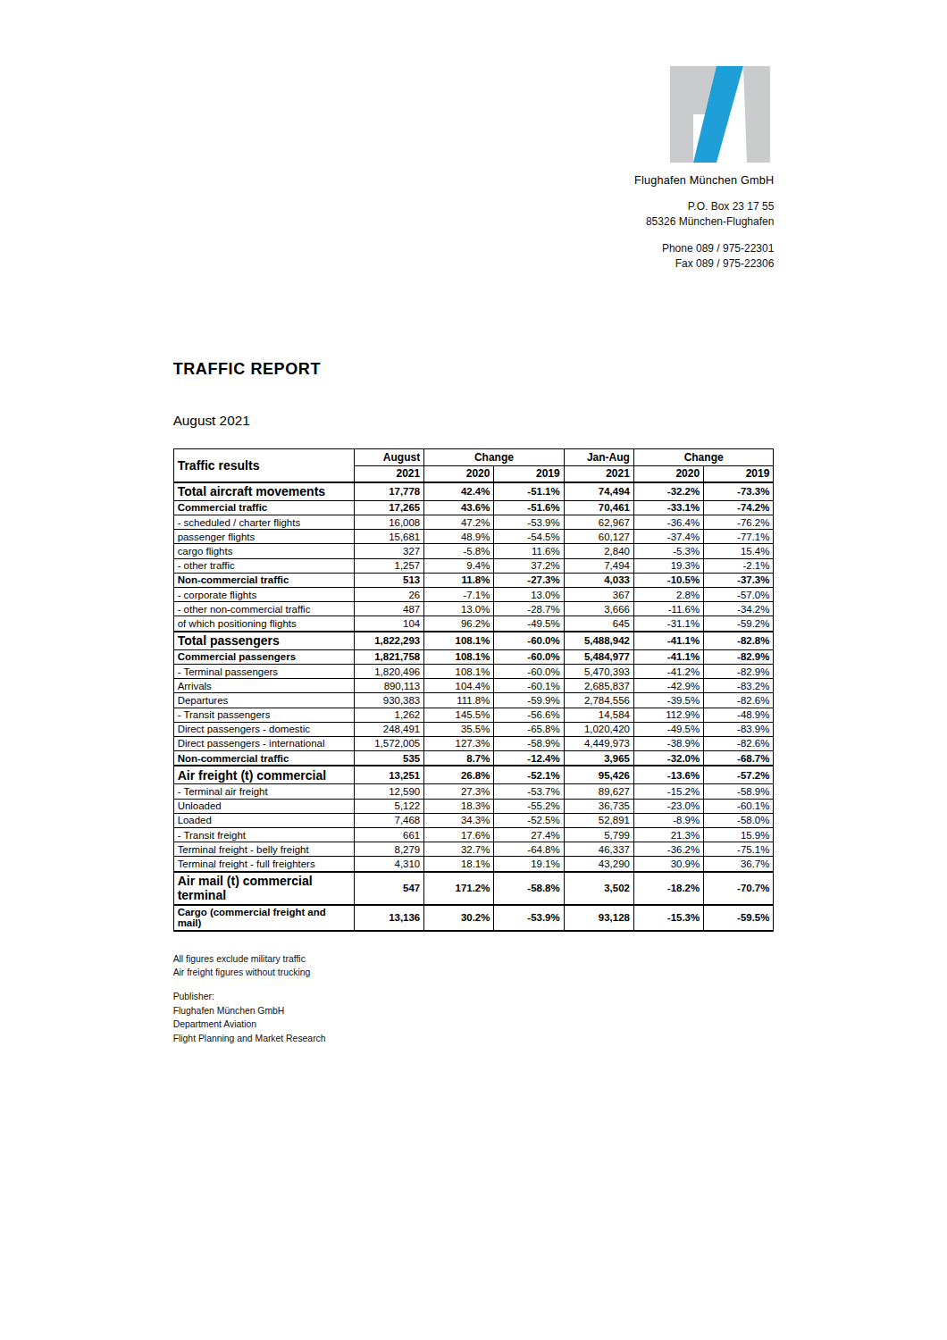Munich Airport M logo
Flughafen München GmbH
P.O. Box 23 17 55
85326 München-Flughafen
Phone 089 / 975-22301
Fax 089 / 975-22306
TRAFFIC REPORT
August 2021
| Traffic results | August | Change | Jan-Aug | Change |
| --- | --- | --- | --- | --- |
| 2021 | 2020 | 2019 | 2021 | 2020 | 2019 |
| Total aircraft movements | 17,778 | 42.4% | -51.1% | 74,494 | -32.2% | -73.3% |
| Commercial traffic | 17,265 | 43.6% | -51.6% | 70,461 | -33.1% | -74.2% |
| - scheduled / charter flights | 16,008 | 47.2% | -53.9% | 62,967 | -36.4% | -76.2% |
| passenger flights | 15,681 | 48.9% | -54.5% | 60,127 | -37.4% | -77.1% |
| cargo flights | 327 | -5.8% | 11.6% | 2,840 | -5.3% | 15.4% |
| - other traffic | 1,257 | 9.4% | 37.2% | 7,494 | 19.3% | -2.1% |
| Non-commercial traffic | 513 | 11.8% | -27.3% | 4,033 | -10.5% | -37.3% |
| - corporate flights | 26 | -7.1% | 13.0% | 367 | 2.8% | -57.0% |
| - other non-commercial traffic | 487 | 13.0% | -28.7% | 3,666 | -11.6% | -34.2% |
| of which positioning flights | 104 | 96.2% | -49.5% | 645 | -31.1% | -59.2% |
| Total passengers | 1,822,293 | 108.1% | -60.0% | 5,488,942 | -41.1% | -82.8% |
| Commercial passengers | 1,821,758 | 108.1% | -60.0% | 5,484,977 | -41.1% | -82.9% |
| - Terminal passengers | 1,820,496 | 108.1% | -60.0% | 5,470,393 | -41.2% | -82.9% |
| Arrivals | 890,113 | 104.4% | -60.1% | 2,685,837 | -42.9% | -83.2% |
| Departures | 930,383 | 111.8% | -59.9% | 2,784,556 | -39.5% | -82.6% |
| - Transit passengers | 1,262 | 145.5% | -56.6% | 14,584 | 112.9% | -48.9% |
| Direct passengers - domestic | 248,491 | 35.5% | -65.8% | 1,020,420 | -49.5% | -83.9% |
| Direct passengers - international | 1,572,005 | 127.3% | -58.9% | 4,449,973 | -38.9% | -82.6% |
| Non-commercial traffic | 535 | 8.7% | -12.4% | 3,965 | -32.0% | -68.7% |
| Air freight (t) commercial | 13,251 | 26.8% | -52.1% | 95,426 | -13.6% | -57.2% |
| - Terminal air freight | 12,590 | 27.3% | -53.7% | 89,627 | -15.2% | -58.9% |
| Unloaded | 5,122 | 18.3% | -55.2% | 36,735 | -23.0% | -60.1% |
| Loaded | 7,468 | 34.3% | -52.5% | 52,891 | -8.9% | -58.0% |
| - Transit freight | 661 | 17.6% | 27.4% | 5,799 | 21.3% | 15.9% |
| Terminal freight - belly freight | 8,279 | 32.7% | -64.8% | 46,337 | -36.2% | -75.1% |
| Terminal freight - full freighters | 4,310 | 18.1% | 19.1% | 43,290 | 30.9% | 36.7% |
| Air mail (t) commercial terminal | 547 | 171.2% | -58.8% | 3,502 | -18.2% | -70.7% |
| Cargo (commercial freight and mail) | 13,136 | 30.2% | -53.9% | 93,128 | -15.3% | -59.5% |
All figures exclude military traffic
Air freight figures without trucking
Publisher:
Flughafen München GmbH
Department Aviation
Flight Planning and Market Research